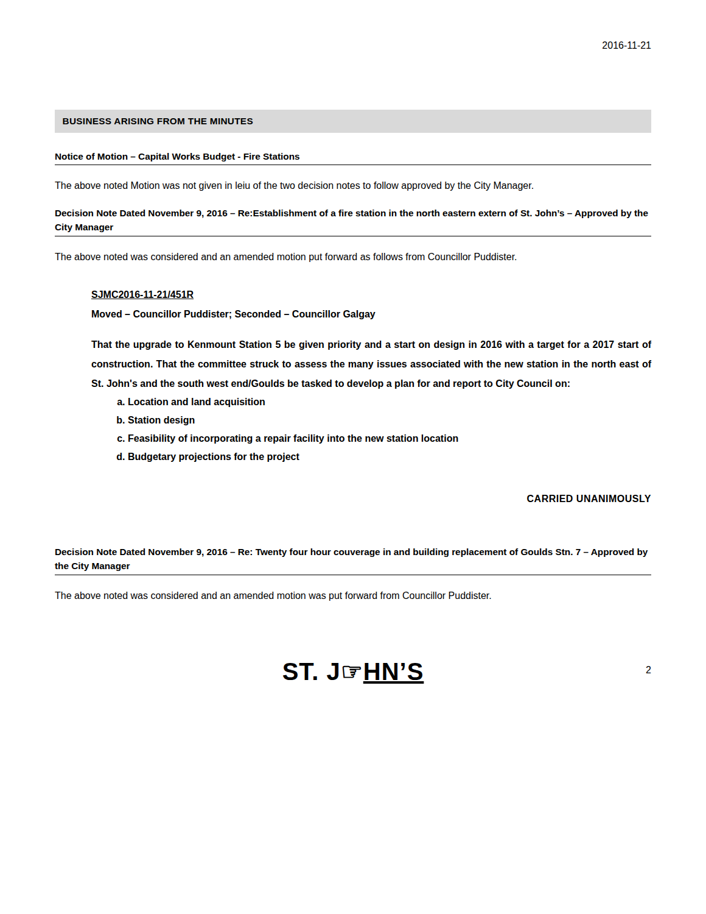2016-11-21
BUSINESS ARISING FROM THE MINUTES
Notice of Motion – Capital Works Budget - Fire Stations
The above noted Motion was not given in leiu of the two decision notes to follow approved by the City Manager.
Decision Note Dated November 9, 2016 – Re:Establishment of a fire station in the north eastern extern of St. John’s – Approved by the City Manager
The above noted was considered and an amended motion put forward as follows from Councillor Puddister.
SJMC2016-11-21/451R
Moved – Councillor Puddister; Seconded – Councillor Galgay
That the upgrade to Kenmount Station 5 be given priority and a start on design in 2016 with a target for a 2017 start of construction. That the committee struck to assess the many issues associated with the new station in the north east of St. John's and the south west end/Goulds be tasked to develop a plan for and report to City Council on:
Location and land acquisition
Station design
Feasibility of incorporating a repair facility into the new station location
Budgetary projections for the project
CARRIED UNANIMOUSLY
Decision Note Dated November 9, 2016 – Re: Twenty four hour couverage in and building replacement of Goulds Stn. 7 – Approved by the City Manager
The above noted was considered and an amended motion was put forward from Councillor Puddister.
ST. J☞HN’S
2